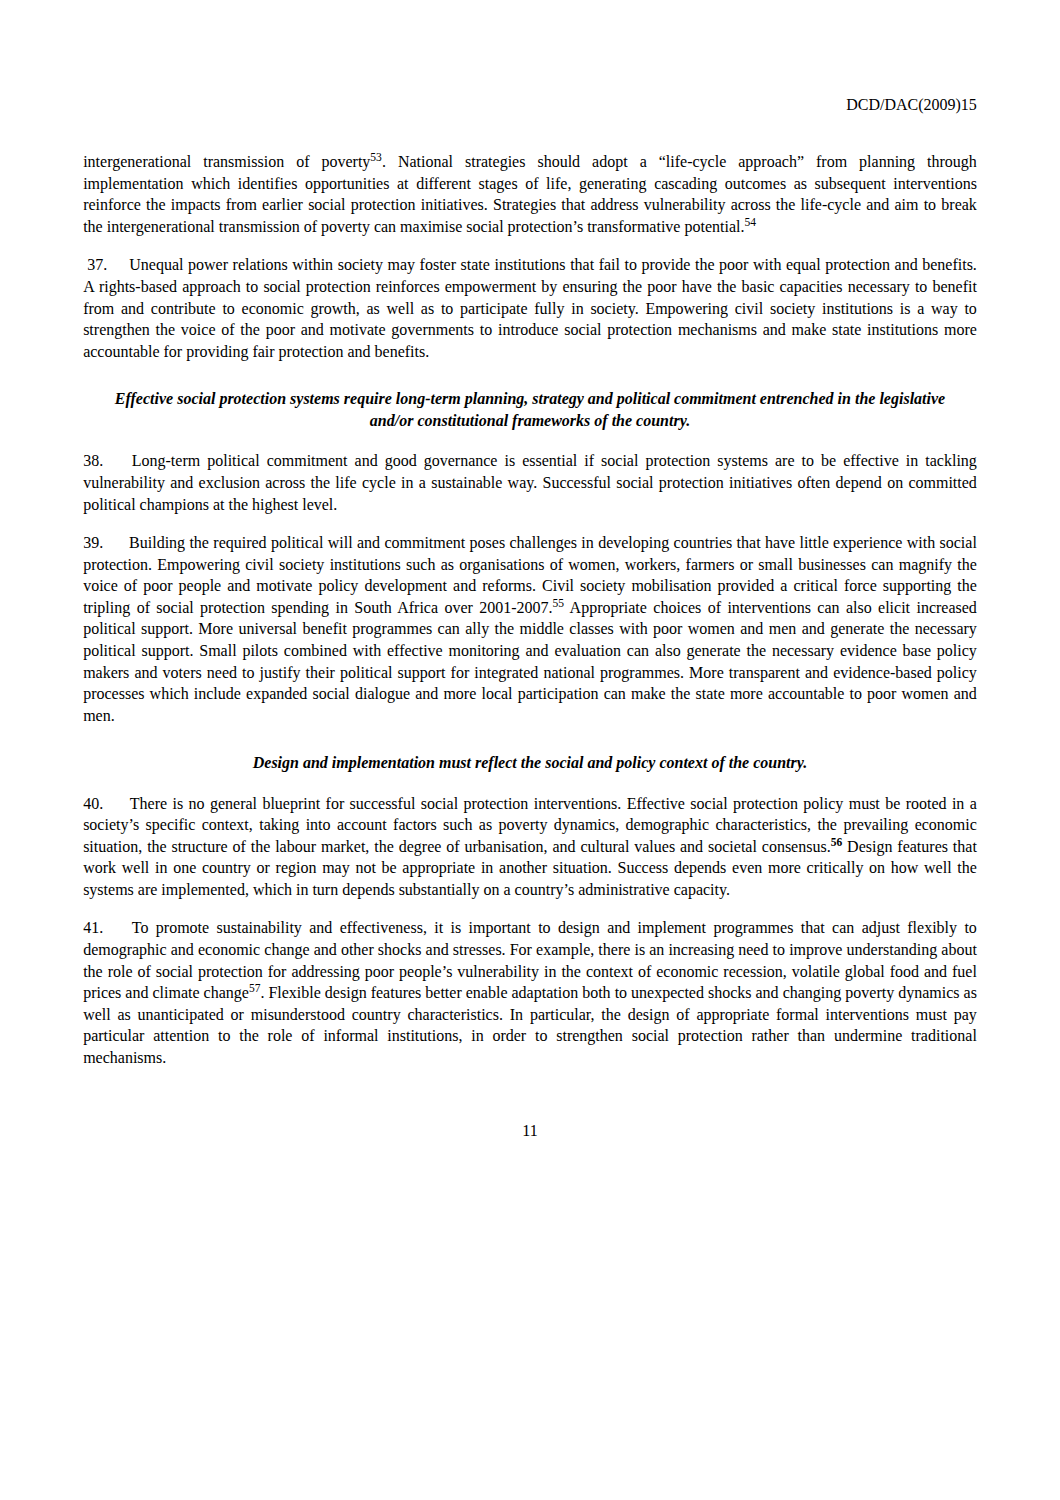DCD/DAC(2009)15
intergenerational transmission of poverty53. National strategies should adopt a “life-cycle approach” from planning through implementation which identifies opportunities at different stages of life, generating cascading outcomes as subsequent interventions reinforce the impacts from earlier social protection initiatives. Strategies that address vulnerability across the life-cycle and aim to break the intergenerational transmission of poverty can maximise social protection’s transformative potential.54
37. Unequal power relations within society may foster state institutions that fail to provide the poor with equal protection and benefits. A rights-based approach to social protection reinforces empowerment by ensuring the poor have the basic capacities necessary to benefit from and contribute to economic growth, as well as to participate fully in society. Empowering civil society institutions is a way to strengthen the voice of the poor and motivate governments to introduce social protection mechanisms and make state institutions more accountable for providing fair protection and benefits.
Effective social protection systems require long-term planning, strategy and political commitment entrenched in the legislative and/or constitutional frameworks of the country.
38. Long-term political commitment and good governance is essential if social protection systems are to be effective in tackling vulnerability and exclusion across the life cycle in a sustainable way. Successful social protection initiatives often depend on committed political champions at the highest level.
39. Building the required political will and commitment poses challenges in developing countries that have little experience with social protection. Empowering civil society institutions such as organisations of women, workers, farmers or small businesses can magnify the voice of poor people and motivate policy development and reforms. Civil society mobilisation provided a critical force supporting the tripling of social protection spending in South Africa over 2001-2007.55 Appropriate choices of interventions can also elicit increased political support. More universal benefit programmes can ally the middle classes with poor women and men and generate the necessary political support. Small pilots combined with effective monitoring and evaluation can also generate the necessary evidence base policy makers and voters need to justify their political support for integrated national programmes. More transparent and evidence-based policy processes which include expanded social dialogue and more local participation can make the state more accountable to poor women and men.
Design and implementation must reflect the social and policy context of the country.
40. There is no general blueprint for successful social protection interventions. Effective social protection policy must be rooted in a society’s specific context, taking into account factors such as poverty dynamics, demographic characteristics, the prevailing economic situation, the structure of the labour market, the degree of urbanisation, and cultural values and societal consensus.56 Design features that work well in one country or region may not be appropriate in another situation. Success depends even more critically on how well the systems are implemented, which in turn depends substantially on a country’s administrative capacity.
41. To promote sustainability and effectiveness, it is important to design and implement programmes that can adjust flexibly to demographic and economic change and other shocks and stresses. For example, there is an increasing need to improve understanding about the role of social protection for addressing poor people’s vulnerability in the context of economic recession, volatile global food and fuel prices and climate change57. Flexible design features better enable adaptation both to unexpected shocks and changing poverty dynamics as well as unanticipated or misunderstood country characteristics. In particular, the design of appropriate formal interventions must pay particular attention to the role of informal institutions, in order to strengthen social protection rather than undermine traditional mechanisms.
11